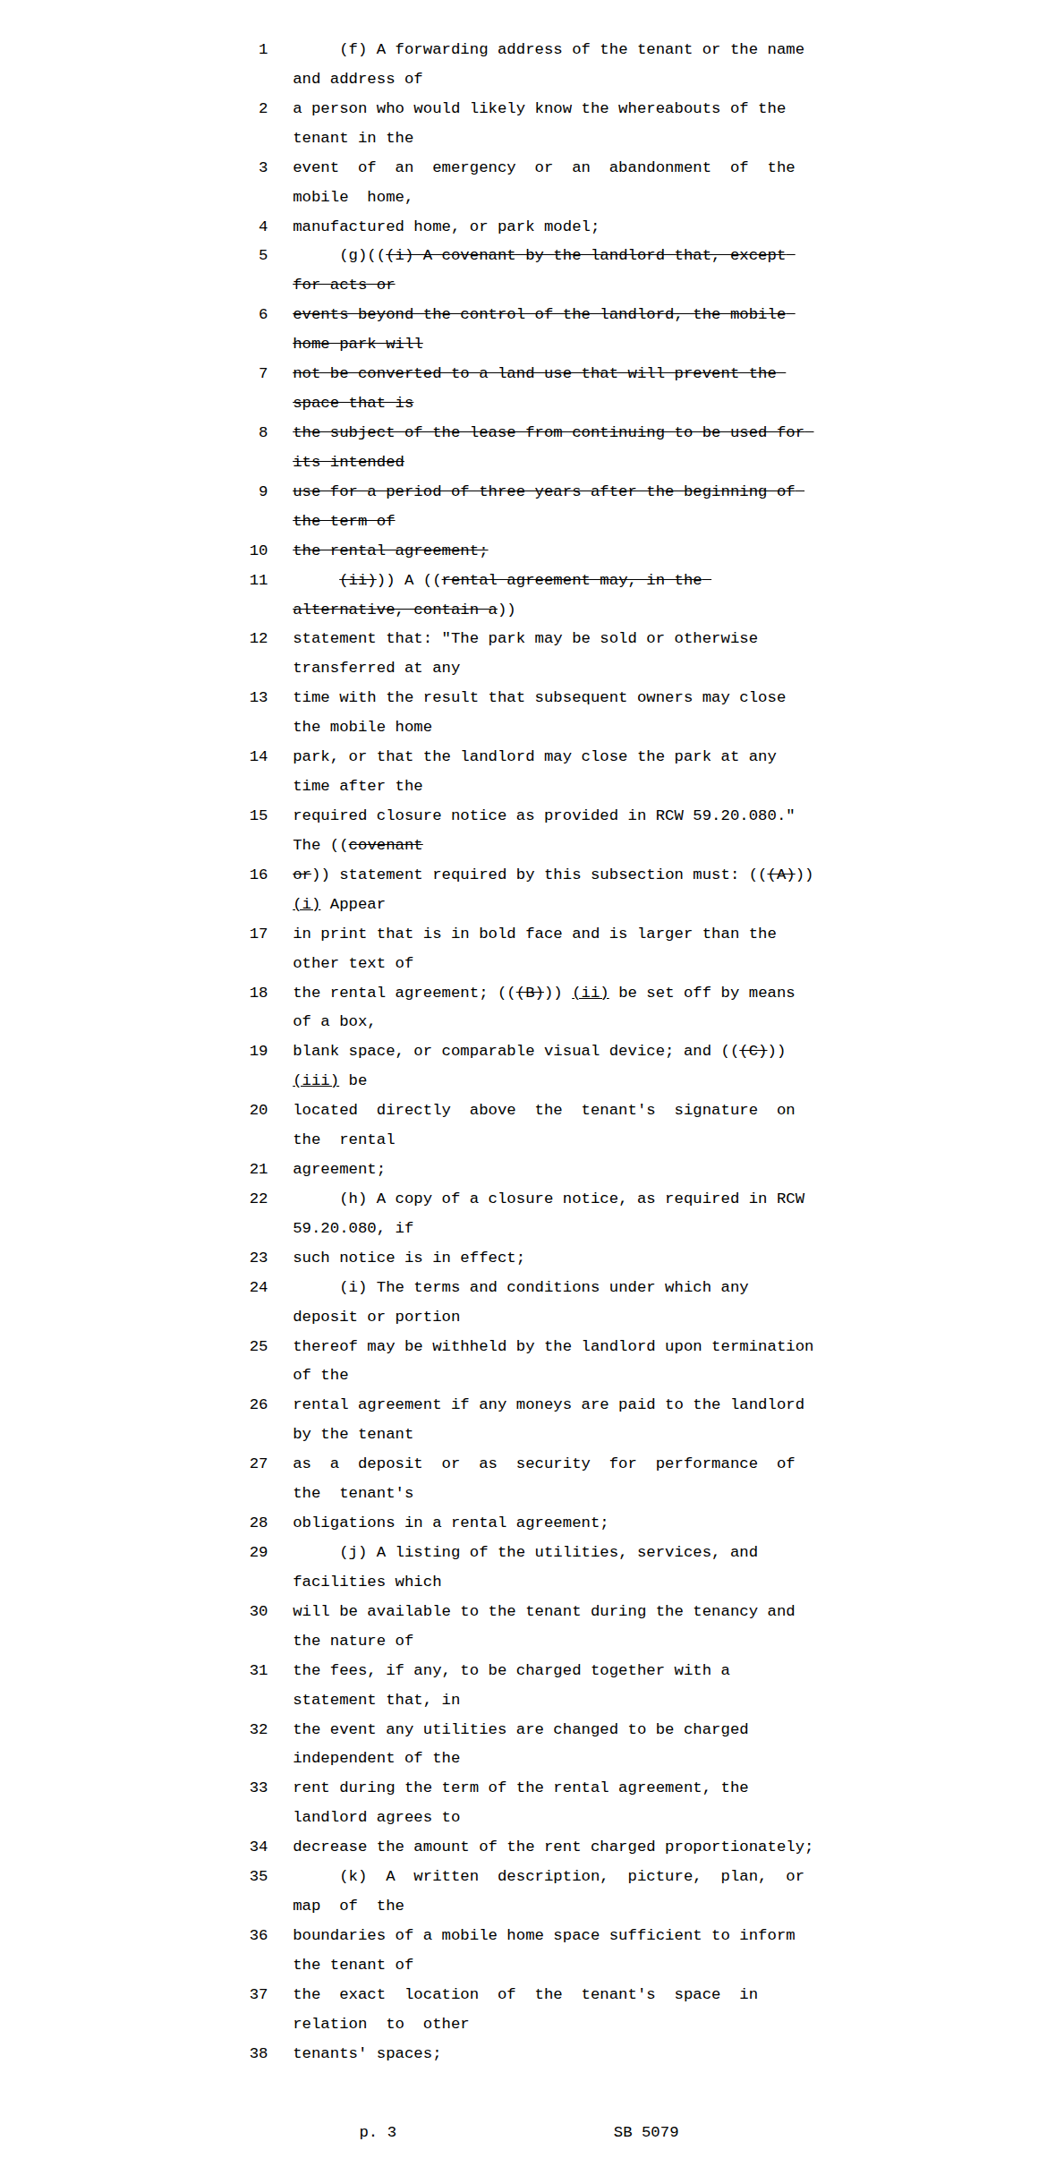1 (f) A forwarding address of the tenant or the name and address of
2 a person who would likely know the whereabouts of the tenant in the
3 event of an emergency or an abandonment of the mobile home,
4 manufactured home, or park model;
5 (g)(((i) A covenant by the landlord that, except for acts or
6 events beyond the control of the landlord, the mobile home park will
7 not be converted to a land use that will prevent the space that is
8 the subject of the lease from continuing to be used for its intended
9 use for a period of three years after the beginning of the term of
10 the rental agreement;
11 (ii))) A ((rental agreement may, in the alternative, contain a))
12 statement that: "The park may be sold or otherwise transferred at any
13 time with the result that subsequent owners may close the mobile home
14 park, or that the landlord may close the park at any time after the
15 required closure notice as provided in RCW 59.20.080." The ((covenant
16 or)) statement required by this subsection must: (((A))) (i) Appear
17 in print that is in bold face and is larger than the other text of
18 the rental agreement; (((B))) (ii) be set off by means of a box,
19 blank space, or comparable visual device; and (((C))) (iii) be
20 located directly above the tenant's signature on the rental
21 agreement;
22 (h) A copy of a closure notice, as required in RCW 59.20.080, if
23 such notice is in effect;
24 (i) The terms and conditions under which any deposit or portion
25 thereof may be withheld by the landlord upon termination of the
26 rental agreement if any moneys are paid to the landlord by the tenant
27 as a deposit or as security for performance of the tenant's
28 obligations in a rental agreement;
29 (j) A listing of the utilities, services, and facilities which
30 will be available to the tenant during the tenancy and the nature of
31 the fees, if any, to be charged together with a statement that, in
32 the event any utilities are changed to be charged independent of the
33 rent during the term of the rental agreement, the landlord agrees to
34 decrease the amount of the rent charged proportionately;
35 (k) A written description, picture, plan, or map of the
36 boundaries of a mobile home space sufficient to inform the tenant of
37 the exact location of the tenant's space in relation to other
38 tenants' spaces;
p. 3 SB 5079